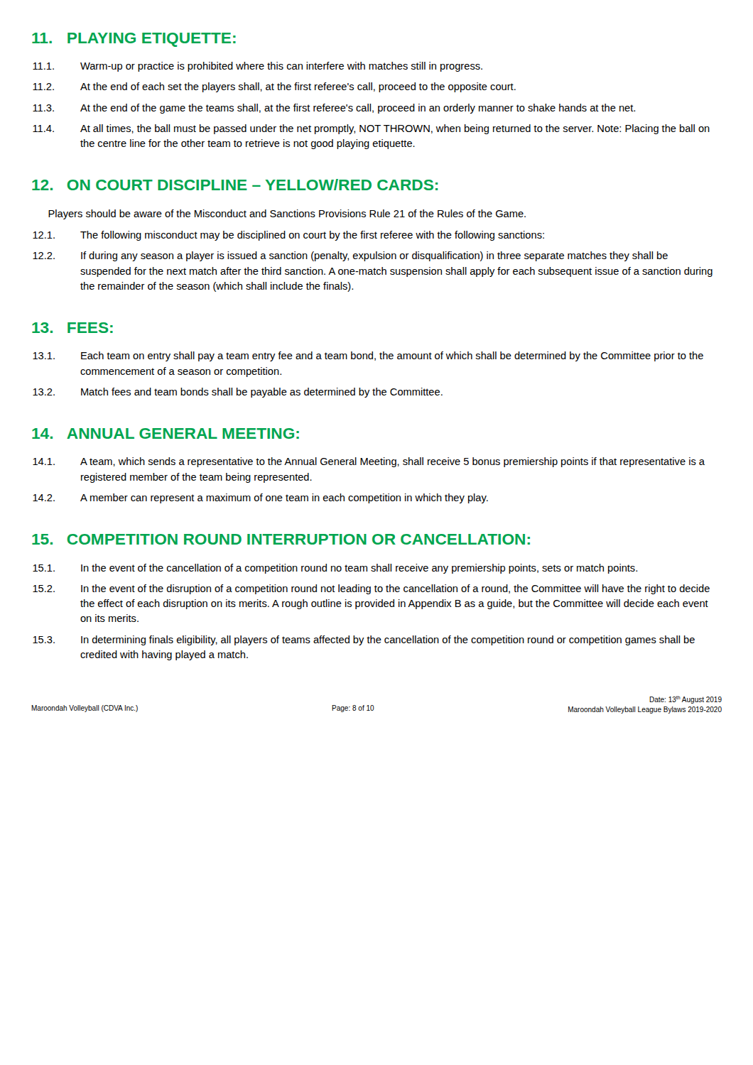11. PLAYING ETIQUETTE:
11.1.
Warm-up or practice is prohibited where this can interfere with matches still in progress.
11.2.
At the end of each set the players shall, at the first referee's call, proceed to the opposite court.
11.3.
At the end of the game the teams shall, at the first referee's call, proceed in an orderly manner to shake hands at the net.
11.4.
At all times, the ball must be passed under the net promptly, NOT THROWN, when being returned to the server. Note: Placing the ball on the centre line for the other team to retrieve is not good playing etiquette.
12. ON COURT DISCIPLINE – YELLOW/RED CARDS:
Players should be aware of the Misconduct and Sanctions Provisions Rule 21 of the Rules of the Game.
12.1.
The following misconduct may be disciplined on court by the first referee with the following sanctions:
12.2.
If during any season a player is issued a sanction (penalty, expulsion or disqualification) in three separate matches they shall be suspended for the next match after the third sanction. A one-match suspension shall apply for each subsequent issue of a sanction during the remainder of the season (which shall include the finals).
13. FEES:
13.1.
Each team on entry shall pay a team entry fee and a team bond, the amount of which shall be determined by the Committee prior to the commencement of a season or competition.
13.2.
Match fees and team bonds shall be payable as determined by the Committee.
14. ANNUAL GENERAL MEETING:
14.1.
A team, which sends a representative to the Annual General Meeting, shall receive 5 bonus premiership points if that representative is a registered member of the team being represented.
14.2.
A member can represent a maximum of one team in each competition in which they play.
15. COMPETITION ROUND INTERRUPTION OR CANCELLATION:
15.1.
In the event of the cancellation of a competition round no team shall receive any premiership points, sets or match points.
15.2.
In the event of the disruption of a competition round not leading to the cancellation of a round, the Committee will have the right to decide the effect of each disruption on its merits. A rough outline is provided in Appendix B as a guide, but the Committee will decide each event on its merits.
15.3.
In determining finals eligibility, all players of teams affected by the cancellation of the competition round or competition games shall be credited with having played a match.
Maroondah Volleyball (CDVA Inc.)
Page: 8 of 10
Date: 13th August 2019
Maroondah Volleyball League Bylaws 2019-2020